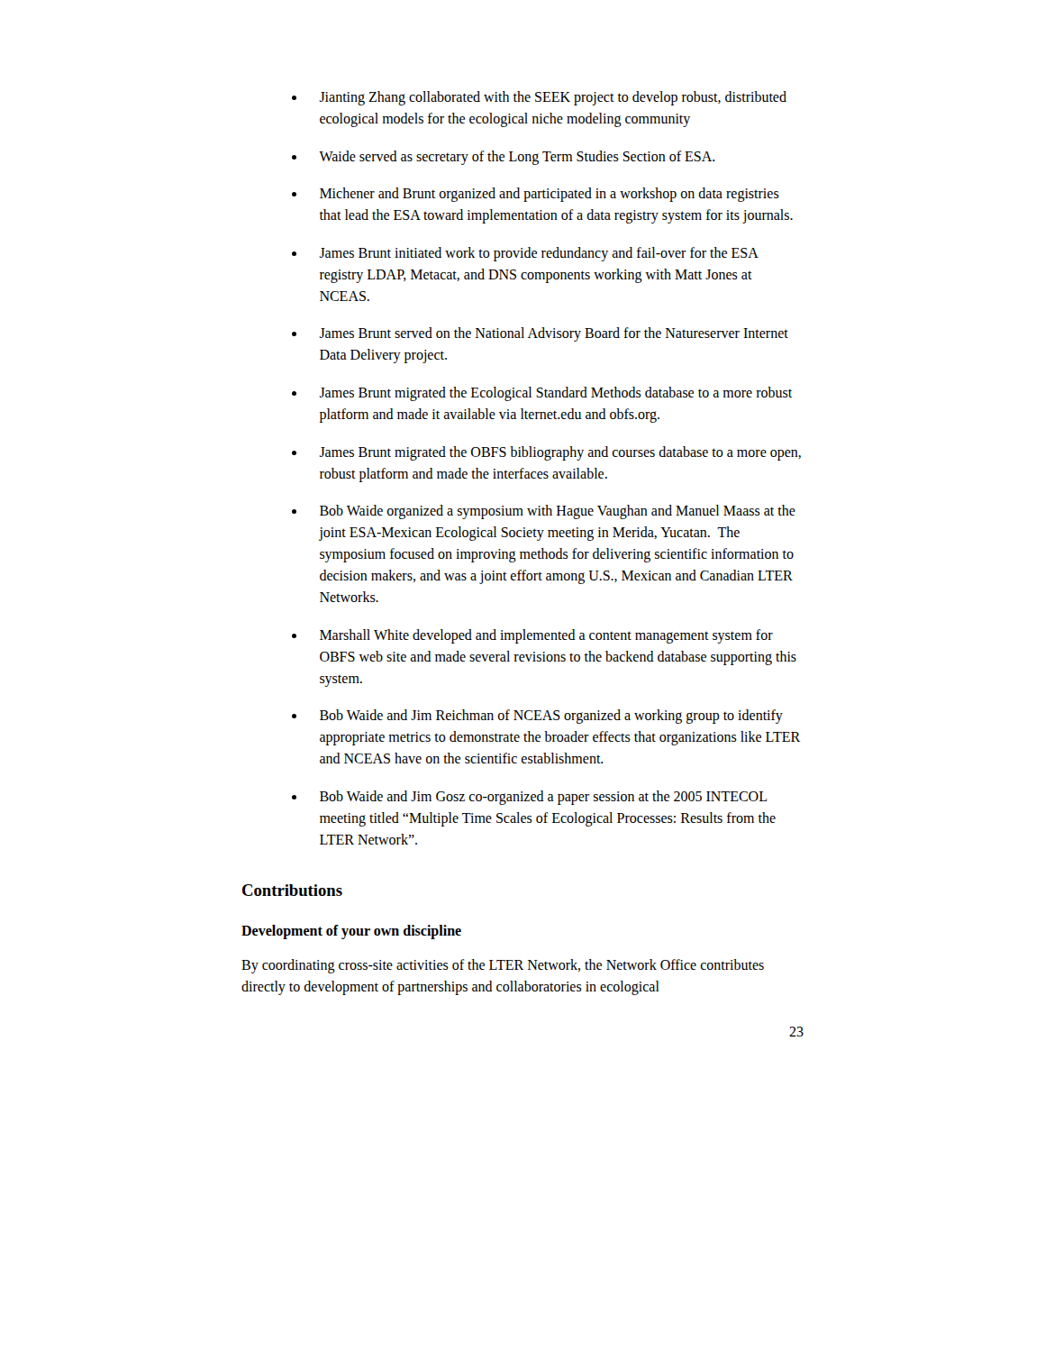Jianting Zhang collaborated with the SEEK project to develop robust, distributed ecological models for the ecological niche modeling community
Waide served as secretary of the Long Term Studies Section of ESA.
Michener and Brunt organized and participated in a workshop on data registries that lead the ESA toward implementation of a data registry system for its journals.
James Brunt initiated work to provide redundancy and fail-over for the ESA registry LDAP, Metacat, and DNS components working with Matt Jones at NCEAS.
James Brunt served on the National Advisory Board for the Natureserver Internet Data Delivery project.
James Brunt migrated the Ecological Standard Methods database to a more robust platform and made it available via lternet.edu and obfs.org.
James Brunt migrated the OBFS bibliography and courses database to a more open, robust platform and made the interfaces available.
Bob Waide organized a symposium with Hague Vaughan and Manuel Maass at the joint ESA-Mexican Ecological Society meeting in Merida, Yucatan. The symposium focused on improving methods for delivering scientific information to decision makers, and was a joint effort among U.S., Mexican and Canadian LTER Networks.
Marshall White developed and implemented a content management system for OBFS web site and made several revisions to the backend database supporting this system.
Bob Waide and Jim Reichman of NCEAS organized a working group to identify appropriate metrics to demonstrate the broader effects that organizations like LTER and NCEAS have on the scientific establishment.
Bob Waide and Jim Gosz co-organized a paper session at the 2005 INTECOL meeting titled “Multiple Time Scales of Ecological Processes: Results from the LTER Network”.
Contributions
Development of your own discipline
By coordinating cross-site activities of the LTER Network, the Network Office contributes directly to development of partnerships and collaboratories in ecological
23